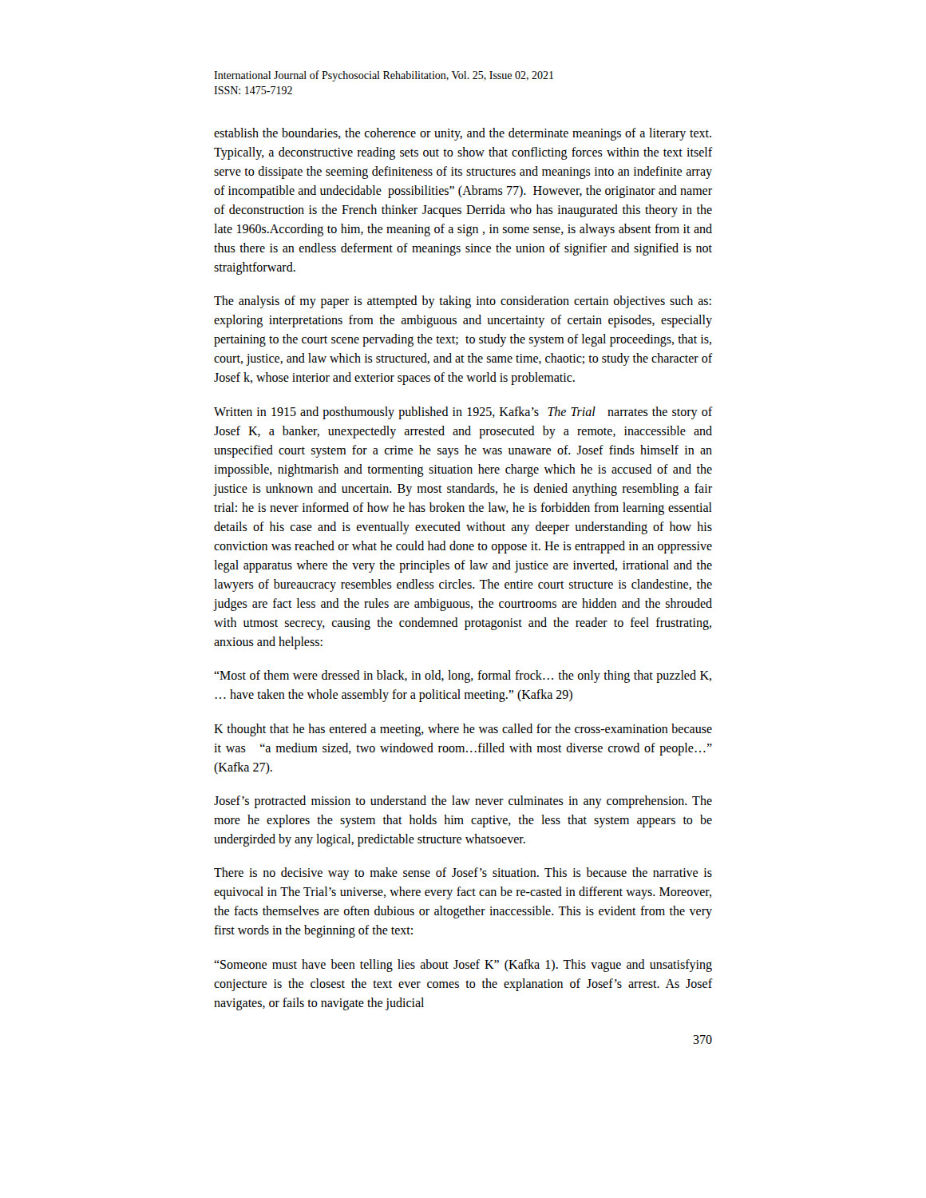International Journal of Psychosocial Rehabilitation, Vol. 25, Issue 02, 2021
ISSN: 1475-7192
establish the boundaries, the coherence or unity, and the determinate meanings of a literary text. Typically, a deconstructive reading sets out to show that conflicting forces within the text itself serve to dissipate the seeming definiteness of its structures and meanings into an indefinite array of incompatible and undecidable possibilities” (Abrams 77). However, the originator and namer of deconstruction is the French thinker Jacques Derrida who has inaugurated this theory in the late 1960s.According to him, the meaning of a sign , in some sense, is always absent from it and thus there is an endless deferment of meanings since the union of signifier and signified is not straightforward.
The analysis of my paper is attempted by taking into consideration certain objectives such as: exploring interpretations from the ambiguous and uncertainty of certain episodes, especially pertaining to the court scene pervading the text; to study the system of legal proceedings, that is, court, justice, and law which is structured, and at the same time, chaotic; to study the character of Josef k, whose interior and exterior spaces of the world is problematic.
Written in 1915 and posthumously published in 1925, Kafka’s The Trial narrates the story of Josef K, a banker, unexpectedly arrested and prosecuted by a remote, inaccessible and unspecified court system for a crime he says he was unaware of. Josef finds himself in an impossible, nightmarish and tormenting situation here charge which he is accused of and the justice is unknown and uncertain. By most standards, he is denied anything resembling a fair trial: he is never informed of how he has broken the law, he is forbidden from learning essential details of his case and is eventually executed without any deeper understanding of how his conviction was reached or what he could had done to oppose it. He is entrapped in an oppressive legal apparatus where the very the principles of law and justice are inverted, irrational and the lawyers of bureaucracy resembles endless circles. The entire court structure is clandestine, the judges are fact less and the rules are ambiguous, the courtrooms are hidden and the shrouded with utmost secrecy, causing the condemned protagonist and the reader to feel frustrating, anxious and helpless:
“Most of them were dressed in black, in old, long, formal frock… the only thing that puzzled K, … have taken the whole assembly for a political meeting.” (Kafka 29)
K thought that he has entered a meeting, where he was called for the cross-examination because it was “a medium sized, two windowed room…filled with most diverse crowd of people…” (Kafka 27).
Josef’s protracted mission to understand the law never culminates in any comprehension. The more he explores the system that holds him captive, the less that system appears to be undergirded by any logical, predictable structure whatsoever.
There is no decisive way to make sense of Josef’s situation. This is because the narrative is equivocal in The Trial’s universe, where every fact can be re-casted in different ways. Moreover, the facts themselves are often dubious or altogether inaccessible. This is evident from the very first words in the beginning of the text:
“Someone must have been telling lies about Josef K” (Kafka 1). This vague and unsatisfying conjecture is the closest the text ever comes to the explanation of Josef’s arrest. As Josef navigates, or fails to navigate the judicial
370